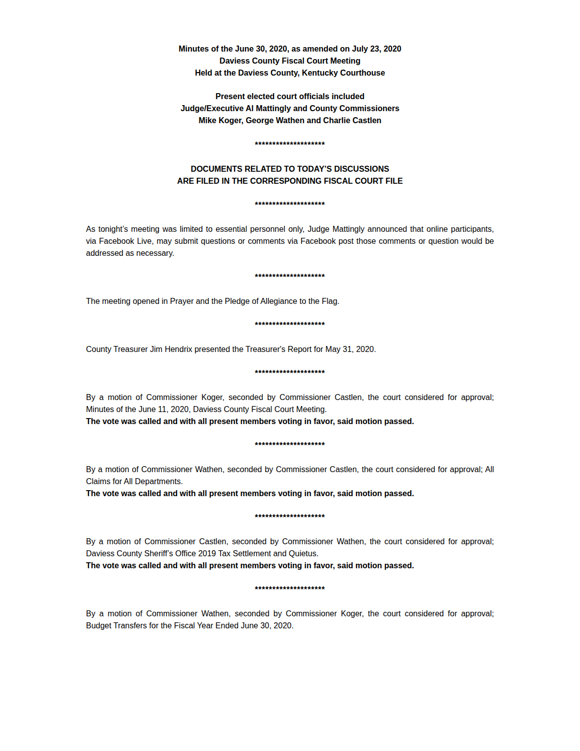Minutes of the June 30, 2020, as amended on July 23, 2020
Daviess County Fiscal Court Meeting
Held at the Daviess County, Kentucky Courthouse
Present elected court officials included
Judge/Executive Al Mattingly and County Commissioners
Mike Koger, George Wathen and Charlie Castlen
********************
DOCUMENTS RELATED TO TODAY’S DISCUSSIONS
ARE FILED IN THE CORRESPONDING FISCAL COURT FILE
********************
As tonight’s meeting was limited to essential personnel only, Judge Mattingly announced that online participants, via Facebook Live, may submit questions or comments via Facebook post those comments or question would be addressed as necessary.
********************
The meeting opened in Prayer and the Pledge of Allegiance to the Flag.
********************
County Treasurer Jim Hendrix presented the Treasurer's Report for May 31, 2020.
********************
By a motion of Commissioner Koger, seconded by Commissioner Castlen, the court considered for approval; Minutes of the June 11, 2020, Daviess County Fiscal Court Meeting.
The vote was called and with all present members voting in favor, said motion passed.
********************
By a motion of Commissioner Wathen, seconded by Commissioner Castlen, the court considered for approval; All Claims for All Departments.
The vote was called and with all present members voting in favor, said motion passed.
********************
By a motion of Commissioner Castlen, seconded by Commissioner Wathen, the court considered for approval; Daviess County Sheriff’s Office 2019 Tax Settlement and Quietus.
The vote was called and with all present members voting in favor, said motion passed.
********************
By a motion of Commissioner Wathen, seconded by Commissioner Koger, the court considered for approval; Budget Transfers for the Fiscal Year Ended June 30, 2020.